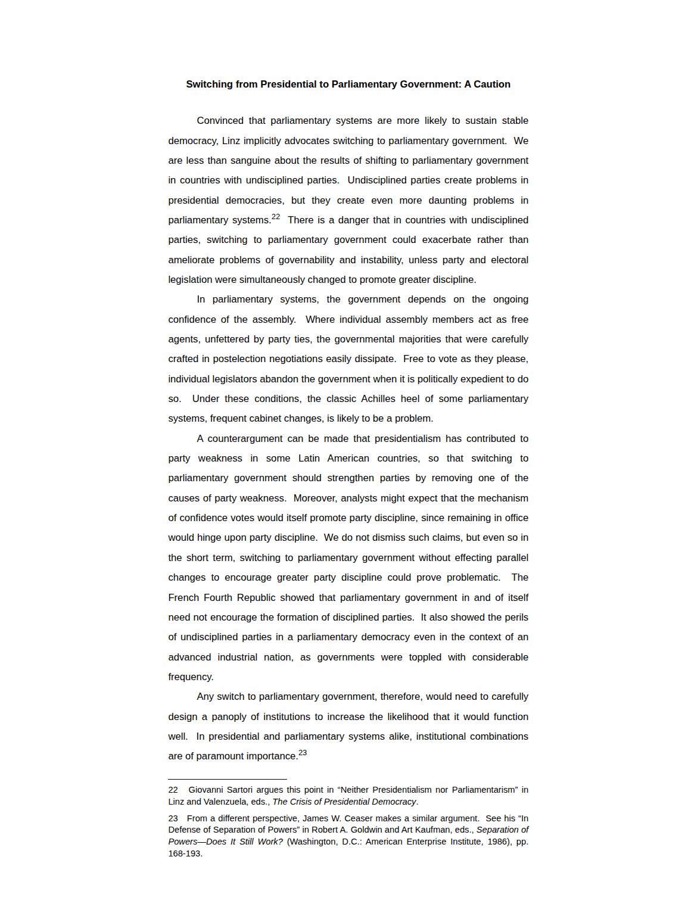Switching from Presidential to Parliamentary Government: A Caution
Convinced that parliamentary systems are more likely to sustain stable democracy, Linz implicitly advocates switching to parliamentary government. We are less than sanguine about the results of shifting to parliamentary government in countries with undisciplined parties. Undisciplined parties create problems in presidential democracies, but they create even more daunting problems in parliamentary systems.22 There is a danger that in countries with undisciplined parties, switching to parliamentary government could exacerbate rather than ameliorate problems of governability and instability, unless party and electoral legislation were simultaneously changed to promote greater discipline.
In parliamentary systems, the government depends on the ongoing confidence of the assembly. Where individual assembly members act as free agents, unfettered by party ties, the governmental majorities that were carefully crafted in postelection negotiations easily dissipate. Free to vote as they please, individual legislators abandon the government when it is politically expedient to do so. Under these conditions, the classic Achilles heel of some parliamentary systems, frequent cabinet changes, is likely to be a problem.
A counterargument can be made that presidentialism has contributed to party weakness in some Latin American countries, so that switching to parliamentary government should strengthen parties by removing one of the causes of party weakness. Moreover, analysts might expect that the mechanism of confidence votes would itself promote party discipline, since remaining in office would hinge upon party discipline. We do not dismiss such claims, but even so in the short term, switching to parliamentary government without effecting parallel changes to encourage greater party discipline could prove problematic. The French Fourth Republic showed that parliamentary government in and of itself need not encourage the formation of disciplined parties. It also showed the perils of undisciplined parties in a parliamentary democracy even in the context of an advanced industrial nation, as governments were toppled with considerable frequency.
Any switch to parliamentary government, therefore, would need to carefully design a panoply of institutions to increase the likelihood that it would function well. In presidential and parliamentary systems alike, institutional combinations are of paramount importance.23
22 Giovanni Sartori argues this point in “Neither Presidentialism nor Parliamentarism” in Linz and Valenzuela, eds., The Crisis of Presidential Democracy.
23 From a different perspective, James W. Ceaser makes a similar argument. See his “In Defense of Separation of Powers” in Robert A. Goldwin and Art Kaufman, eds., Separation of Powers—Does It Still Work? (Washington, D.C.: American Enterprise Institute, 1986), pp. 168-193.